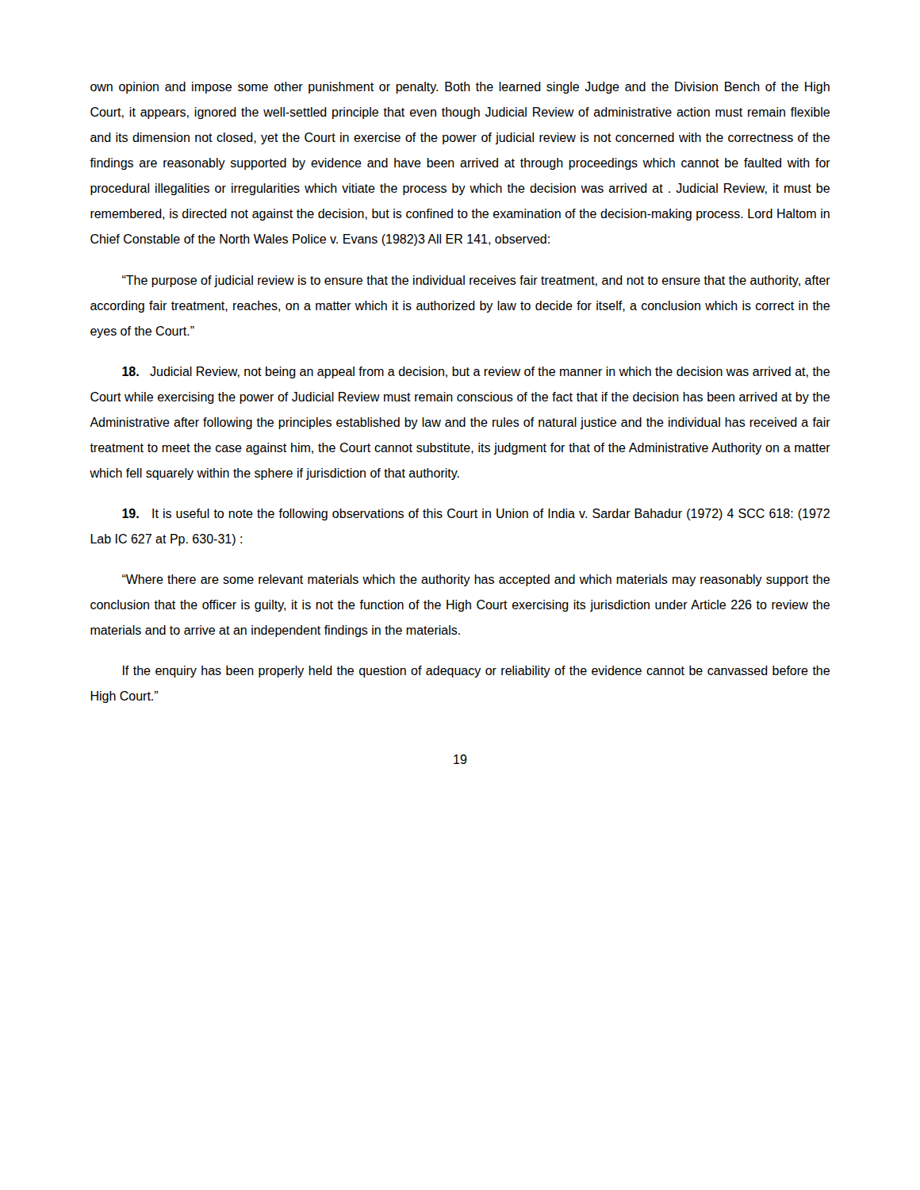own opinion and impose some other punishment or penalty. Both the learned single Judge and the Division Bench of the High Court, it appears, ignored the well-settled principle that even though Judicial Review of administrative action must remain flexible and its dimension not closed, yet the Court in exercise of the power of judicial review is not concerned with the correctness of the findings are reasonably supported by evidence and have been arrived at through proceedings which cannot be faulted with for procedural illegalities or irregularities which vitiate the process by which the decision was arrived at . Judicial Review, it must be remembered, is directed not against the decision, but is confined to the examination of the decision-making process. Lord Haltom in Chief Constable of the North Wales Police v. Evans (1982)3 All ER 141, observed:
“The purpose of judicial review is to ensure that the individual receives fair treatment, and not to ensure that the authority, after according fair treatment, reaches, on a matter which it is authorized by law to decide for itself, a conclusion which is correct in the eyes of the Court.”
18. Judicial Review, not being an appeal from a decision, but a review of the manner in which the decision was arrived at, the Court while exercising the power of Judicial Review must remain conscious of the fact that if the decision has been arrived at by the Administrative after following the principles established by law and the rules of natural justice and the individual has received a fair treatment to meet the case against him, the Court cannot substitute, its judgment for that of the Administrative Authority on a matter which fell squarely within the sphere if jurisdiction of that authority.
19. It is useful to note the following observations of this Court in Union of India v. Sardar Bahadur (1972) 4 SCC 618: (1972 Lab IC 627 at Pp. 630-31) :
“Where there are some relevant materials which the authority has accepted and which materials may reasonably support the conclusion that the officer is guilty, it is not the function of the High Court exercising its jurisdiction under Article 226 to review the materials and to arrive at an independent findings in the materials.
If the enquiry has been properly held the question of adequacy or reliability of the evidence cannot be canvassed before the High Court.”
19